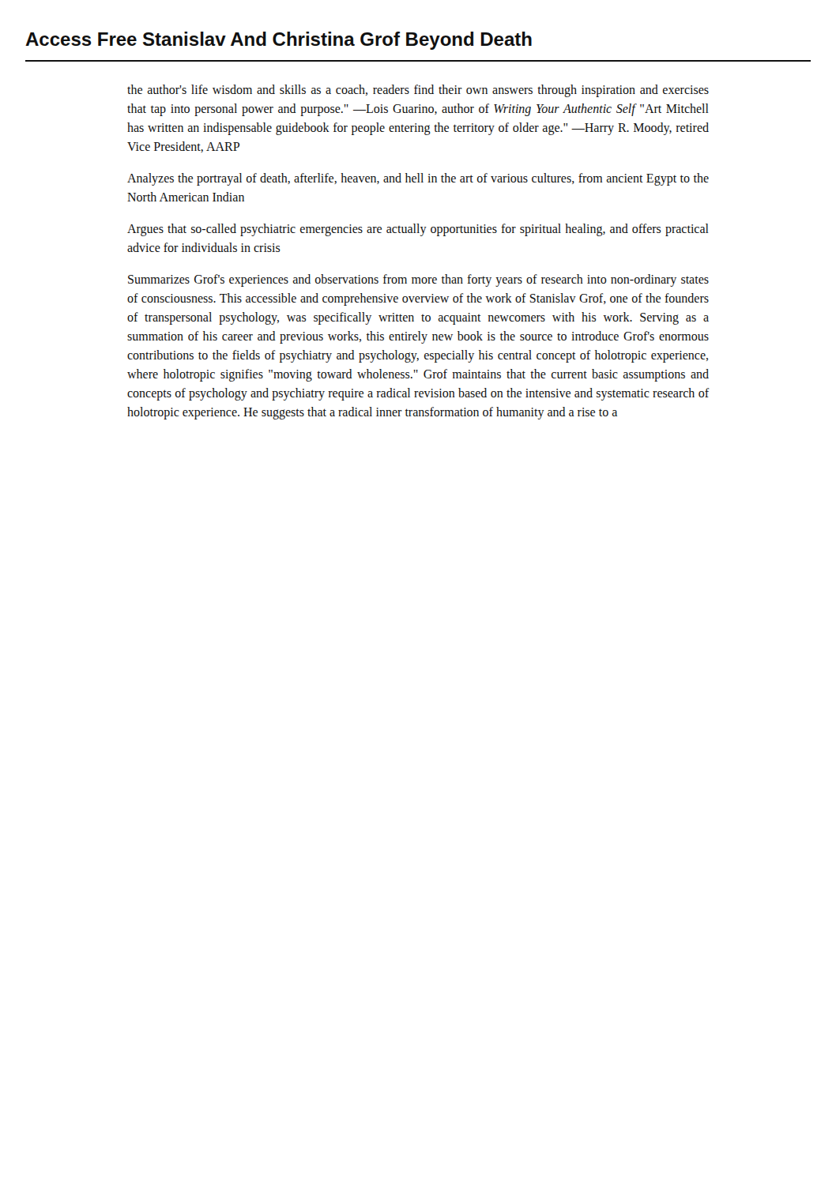Access Free Stanislav And Christina Grof Beyond Death
the author's life wisdom and skills as a coach, readers find their own answers through inspiration and exercises that tap into personal power and purpose." —Lois Guarino, author of Writing Your Authentic Self "Art Mitchell has written an indispensable guidebook for people entering the territory of older age." —Harry R. Moody, retired Vice President, AARP
Analyzes the portrayal of death, afterlife, heaven, and hell in the art of various cultures, from ancient Egypt to the North American Indian
Argues that so-called psychiatric emergencies are actually opportunities for spiritual healing, and offers practical advice for individuals in crisis
Summarizes Grof's experiences and observations from more than forty years of research into non-ordinary states of consciousness. This accessible and comprehensive overview of the work of Stanislav Grof, one of the founders of transpersonal psychology, was specifically written to acquaint newcomers with his work. Serving as a summation of his career and previous works, this entirely new book is the source to introduce Grof's enormous contributions to the fields of psychiatry and psychology, especially his central concept of holotropic experience, where holotropic signifies "moving toward wholeness." Grof maintains that the current basic assumptions and concepts of psychology and psychiatry require a radical revision based on the intensive and systematic research of holotropic experience. He suggests that a radical inner transformation of humanity and a rise to a